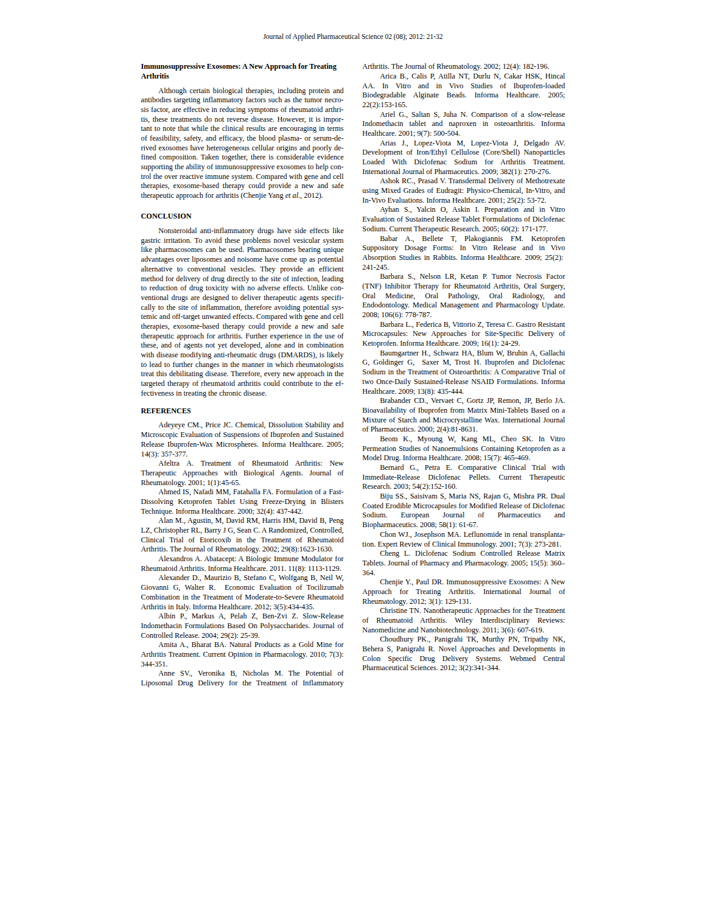Journal of Applied Pharmaceutical Science 02 (08); 2012: 21-32
Immunosuppressive Exosomes: A New Approach for Treating Arthritis
Although certain biological therapies, including protein and antibodies targeting inflammatory factors such as the tumor necrosis factor, are effective in reducing symptoms of rheumatoid arthritis, these treatments do not reverse disease. However, it is important to note that while the clinical results are encouraging in terms of feasibility, safety, and efficacy, the blood plasma- or serum-derived exosomes have heterogeneous cellular origins and poorly defined composition. Taken together, there is considerable evidence supporting the ability of immunosuppressive exosomes to help control the over reactive immune system. Compared with gene and cell therapies, exosome-based therapy could provide a new and safe therapeutic approach for arthritis (Chenjie Yang et al., 2012).
CONCLUSION
Nonsteroidal anti-inflammatory drugs have side effects like gastric irritation. To avoid these problems novel vesicular system like pharmacosomes can be used. Pharmacosomes bearing unique advantages over liposomes and noisome have come up as potential alternative to conventional vesicles. They provide an efficient method for delivery of drug directly to the site of infection, leading to reduction of drug toxicity with no adverse effects. Unlike conventional drugs are designed to deliver therapeutic agents specifically to the site of inflammation, therefore avoiding potential systemic and off-target unwanted effects. Compared with gene and cell therapies, exosome-based therapy could provide a new and safe therapeutic approach for arthritis. Further experience in the use of these, and of agents not yet developed, alone and in combination with disease modifying anti-rheumatic drugs (DMARDS), is likely to lead to further changes in the manner in which rheumatologists treat this debilitating disease. Therefore, every new approach in the targeted therapy of rheumatoid arthritis could contribute to the effectiveness in treating the chronic disease.
REFERENCES
Adeyeye CM., Price JC. Chemical, Dissolution Stability and Microscopic Evaluation of Suspensions of Ibuprofen and Sustained Release Ibuprofen-Wax Microspheres. Informa Healthcare. 2005; 14(3): 357-377.
Afeltra A. Treatment of Rheumatoid Arthritis: New Therapeutic Approaches with Biological Agents. Journal of Rheumatology. 2001; 1(1):45-65.
Ahmed IS, Nafadi MM, Fatahalla FA. Formulation of a Fast-Dissolving Ketoprofen Tablet Using Freeze-Drying in Blisters Technique. Informa Healthcare. 2000; 32(4): 437-442.
Alan M., Agustin, M, David RM, Harris HM, David B, Peng LZ, Christopher RL, Barry J G, Sean C. A Randomized, Controlled, Clinical Trial of Etoricoxib in the Treatment of Rheumatoid Arthritis. The Journal of Rheumatology. 2002; 29(8):1623-1630.
Alexandros A. Abatacept: A Biologic Immune Modulator for Rheumatoid Arthritis. Informa Healthcare. 2011. 11(8): 1113-1129.
Alexander D., Maurizio B, Stefano C, Wolfgang B, Neil W, Giovanni G, Walter R. Economic Evaluation of Tocilizumab Combination in the Treatment of Moderate-to-Severe Rheumatoid Arthritis in Italy. Informa Healthcare. 2012; 3(5):434-435.
Albin P., Markus A, Pelah Z, Ben-Zvi Z. Slow-Release Indomethacin Formulations Based On Polysaccharides. Journal of Controlled Release. 2004; 29(2): 25-39.
Amita A., Bharat BA. Natural Products as a Gold Mine for Arthritis Treatment. Current Opinion in Pharmacology. 2010; 7(3): 344-351.
Anne SV., Veronika B, Nicholas M. The Potential of Liposomal Drug Delivery for the Treatment of Inflammatory Arthritis. The Journal of Rheumatology. 2002; 12(4): 182-196.
Arica B., Calis P, Atilla NT, Durlu N, Cakar HSK, Hincal AA. In Vitro and in Vivo Studies of Ibuprofen-loaded Biodegradable Alginate Beads. Informa Healthcare. 2005; 22(2):153-165.
Ariel G., Saltan S, Juha N. Comparison of a slow-release Indomethacin tablet and naproxen in osteoarthritis. Informa Healthcare. 2001; 9(7): 500-504.
Arias J., Lopez-Viota M, Lopez-Viota J, Delgado AV. Development of Iron/Ethyl Cellulose (Core/Shell) Nanoparticles Loaded With Diclofenac Sodium for Arthritis Treatment. International Journal of Pharmaceutics. 2009; 382(1): 270-276.
Ashok RC., Prasad V. Transdermal Delivery of Methotrexate using Mixed Grades of Eudragit: Physico-Chemical, In-Vitro, and In-Vivo Evaluations. Informa Healthcare. 2001; 25(2): 53-72.
Ayhan S., Yalcin O, Askin I. Preparation and in Vitro Evaluation of Sustained Release Tablet Formulations of Diclofenac Sodium. Current Therapeutic Research. 2005; 60(2): 171-177.
Babar A., Bellete T, Plakogiannis FM. Ketoprofen Suppository Dosage Forms: In Vitro Release and in Vivo Absorption Studies in Rabbits. Informa Healthcare. 2009; 25(2): 241-245.
Barbara S., Nelson LR, Ketan P. Tumor Necrosis Factor (TNF) Inhibitor Therapy for Rheumatoid Arthritis, Oral Surgery, Oral Medicine, Oral Pathology, Oral Radiology, and Endodontology. Medical Management and Pharmacology Update. 2008; 106(6): 778-787.
Barbara L., Federica B, Vittorio Z, Teresa C. Gastro Resistant Microcapsules: New Approaches for Site-Specific Delivery of Ketoprofen. Informa Healthcare. 2009; 16(1): 24-29.
Baumgartner H., Schwarz HA, Blum W, Bruhin A, Gallachi G, Goldinger G, Saxer M, Trost H. Ibuprofen and Diclofenac Sodium in the Treatment of Osteoarthritis: A Comparative Trial of two Once-Daily Sustained-Release NSAID Formulations. Informa Healthcare. 2009; 13(8): 435-444.
Brabander CD., Vervaet C, Gortz JP, Remon, JP, Berlo JA. Bioavailability of Ibuprofen from Matrix Mini-Tablets Based on a Mixture of Starch and Microcrystalline Wax. International Journal of Pharmaceutics. 2000; 2(4):81-8631.
Beom K., Myoung W, Kang ML, Cheo SK. In Vitro Permeation Studies of Nanoemulsions Containing Ketoprofen as a Model Drug. Informa Healthcare. 2008; 15(7): 465-469.
Bernard G., Petra E. Comparative Clinical Trial with Immediate-Release Diclofenac Pellets. Current Therapeutic Research. 2003; 54(2):152-160.
Biju SS., Saisivam S, Maria NS, Rajan G, Mishra PR. Dual Coated Erodible Microcapsules for Modified Release of Diclofenac Sodium. European Journal of Pharmaceutics and Biopharmaceutics. 2008; 58(1): 61-67.
Chon WJ., Josephson MA. Leflunomide in renal transplantation. Expert Review of Clinical Immunology. 2001; 7(3): 273-281.
Cheng L. Diclofenac Sodium Controlled Release Matrix Tablets. Journal of Pharmacy and Pharmacology. 2005; 15(5): 360–364.
Chenjie Y., Paul DR. Immunosuppressive Exosomes: A New Approach for Treating Arthritis. International Journal of Rheumatology. 2012; 3(1): 129-131.
Christine TN. Nanotherapeutic Approaches for the Treatment of Rheumatoid Arthritis. Wiley Interdisciplinary Reviews: Nanomedicine and Nanobiotechnology. 2011; 3(6): 607-619.
Choudhury PK., Panigrahi TK, Murthy PN, Tripathy NK, Behera S, Panigrahi R. Novel Approaches and Developments in Colon Specific Drug Delivery Systems. Webmed Central Pharmaceutical Sciences. 2012; 3(2):341-344.